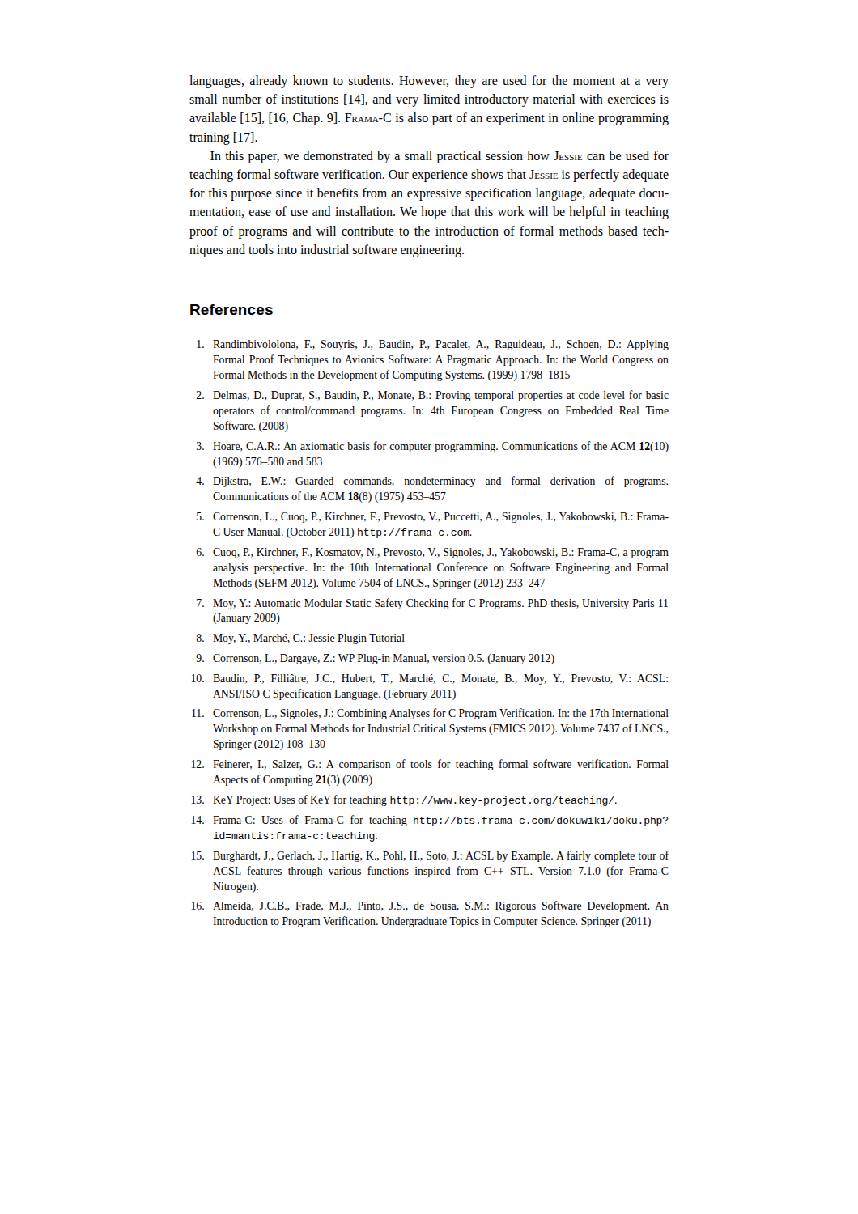languages, already known to students. However, they are used for the moment at a very small number of institutions [14], and very limited introductory material with exercices is available [15], [16, Chap. 9]. Frama-C is also part of an experiment in online programming training [17].
In this paper, we demonstrated by a small practical session how Jessie can be used for teaching formal software verification. Our experience shows that Jessie is perfectly adequate for this purpose since it benefits from an expressive specification language, adequate documentation, ease of use and installation. We hope that this work will be helpful in teaching proof of programs and will contribute to the introduction of formal methods based techniques and tools into industrial software engineering.
References
1. Randimbivololona, F., Souyris, J., Baudin, P., Pacalet, A., Raguideau, J., Schoen, D.: Applying Formal Proof Techniques to Avionics Software: A Pragmatic Approach. In: the World Congress on Formal Methods in the Development of Computing Systems. (1999) 1798–1815
2. Delmas, D., Duprat, S., Baudin, P., Monate, B.: Proving temporal properties at code level for basic operators of control/command programs. In: 4th European Congress on Embedded Real Time Software. (2008)
3. Hoare, C.A.R.: An axiomatic basis for computer programming. Communications of the ACM 12(10) (1969) 576–580 and 583
4. Dijkstra, E.W.: Guarded commands, nondeterminacy and formal derivation of programs. Communications of the ACM 18(8) (1975) 453–457
5. Correnson, L., Cuoq, P., Kirchner, F., Prevosto, V., Puccetti, A., Signoles, J., Yakobowski, B.: Frama-C User Manual. (October 2011) http://frama-c.com.
6. Cuoq, P., Kirchner, F., Kosmatov, N., Prevosto, V., Signoles, J., Yakobowski, B.: Frama-C, a program analysis perspective. In: the 10th International Conference on Software Engineering and Formal Methods (SEFM 2012). Volume 7504 of LNCS., Springer (2012) 233–247
7. Moy, Y.: Automatic Modular Static Safety Checking for C Programs. PhD thesis, University Paris 11 (January 2009)
8. Moy, Y., Marché, C.: Jessie Plugin Tutorial
9. Correnson, L., Dargaye, Z.: WP Plug-in Manual, version 0.5. (January 2012)
10. Baudin, P., Filliâtre, J.C., Hubert, T., Marché, C., Monate, B., Moy, Y., Prevosto, V.: ACSL: ANSI/ISO C Specification Language. (February 2011)
11. Correnson, L., Signoles, J.: Combining Analyses for C Program Verification. In: the 17th International Workshop on Formal Methods for Industrial Critical Systems (FMICS 2012). Volume 7437 of LNCS., Springer (2012) 108–130
12. Feinerer, I., Salzer, G.: A comparison of tools for teaching formal software verification. Formal Aspects of Computing 21(3) (2009)
13. KeY Project: Uses of KeY for teaching http://www.key-project.org/teaching/.
14. Frama-C: Uses of Frama-C for teaching http://bts.frama-c.com/dokuwiki/doku.php?id=mantis:frama-c:teaching.
15. Burghardt, J., Gerlach, J., Hartig, K., Pohl, H., Soto, J.: ACSL by Example. A fairly complete tour of ACSL features through various functions inspired from C++ STL. Version 7.1.0 (for Frama-C Nitrogen).
16. Almeida, J.C.B., Frade, M.J., Pinto, J.S., de Sousa, S.M.: Rigorous Software Development, An Introduction to Program Verification. Undergraduate Topics in Computer Science. Springer (2011)